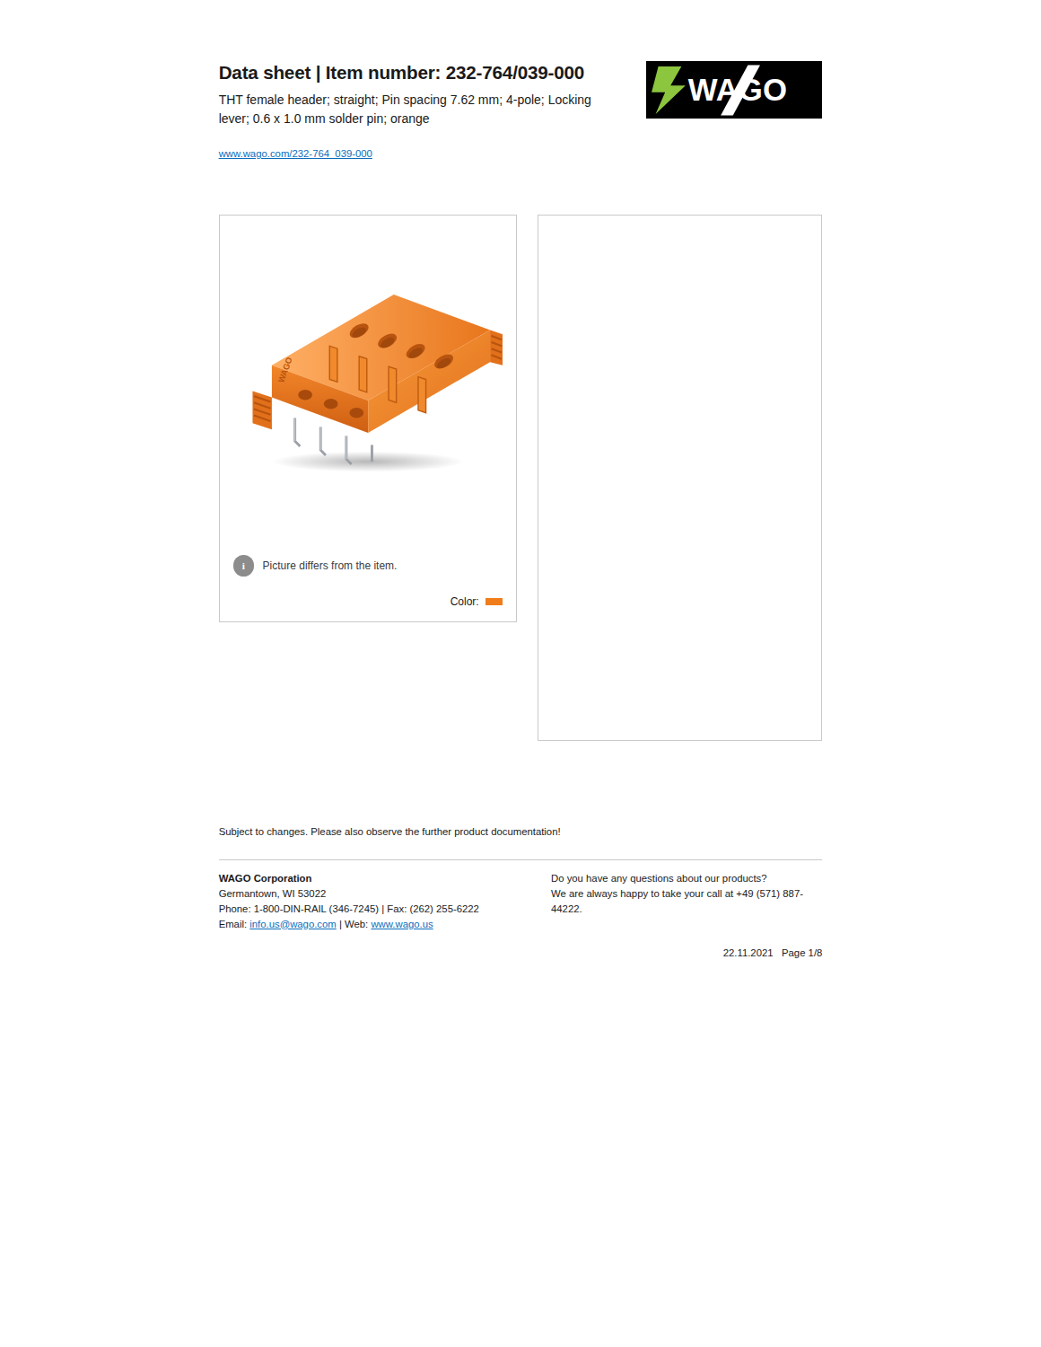Data sheet | Item number: 232-764/039-000
THT female header; straight; Pin spacing 7.62 mm; 4-pole; Locking lever; 0.6 x 1.0 mm solder pin; orange
www.wago.com/232-764_039-000
WAGO
WAGO
i Picture differs from the item.
Color:
Subject to changes. Please also observe the further product documentation!
WAGO Corporation
Germantown, WI 53022
Phone: 1-800-DIN-RAIL (346-7245) | Fax: (262) 255-6222
Email: info.us@wago.com | Web: www.wago.us
Do you have any questions about our products?
We are always happy to take your call at +49 (571) 887-44222.
22.11.2021 Page 1/8